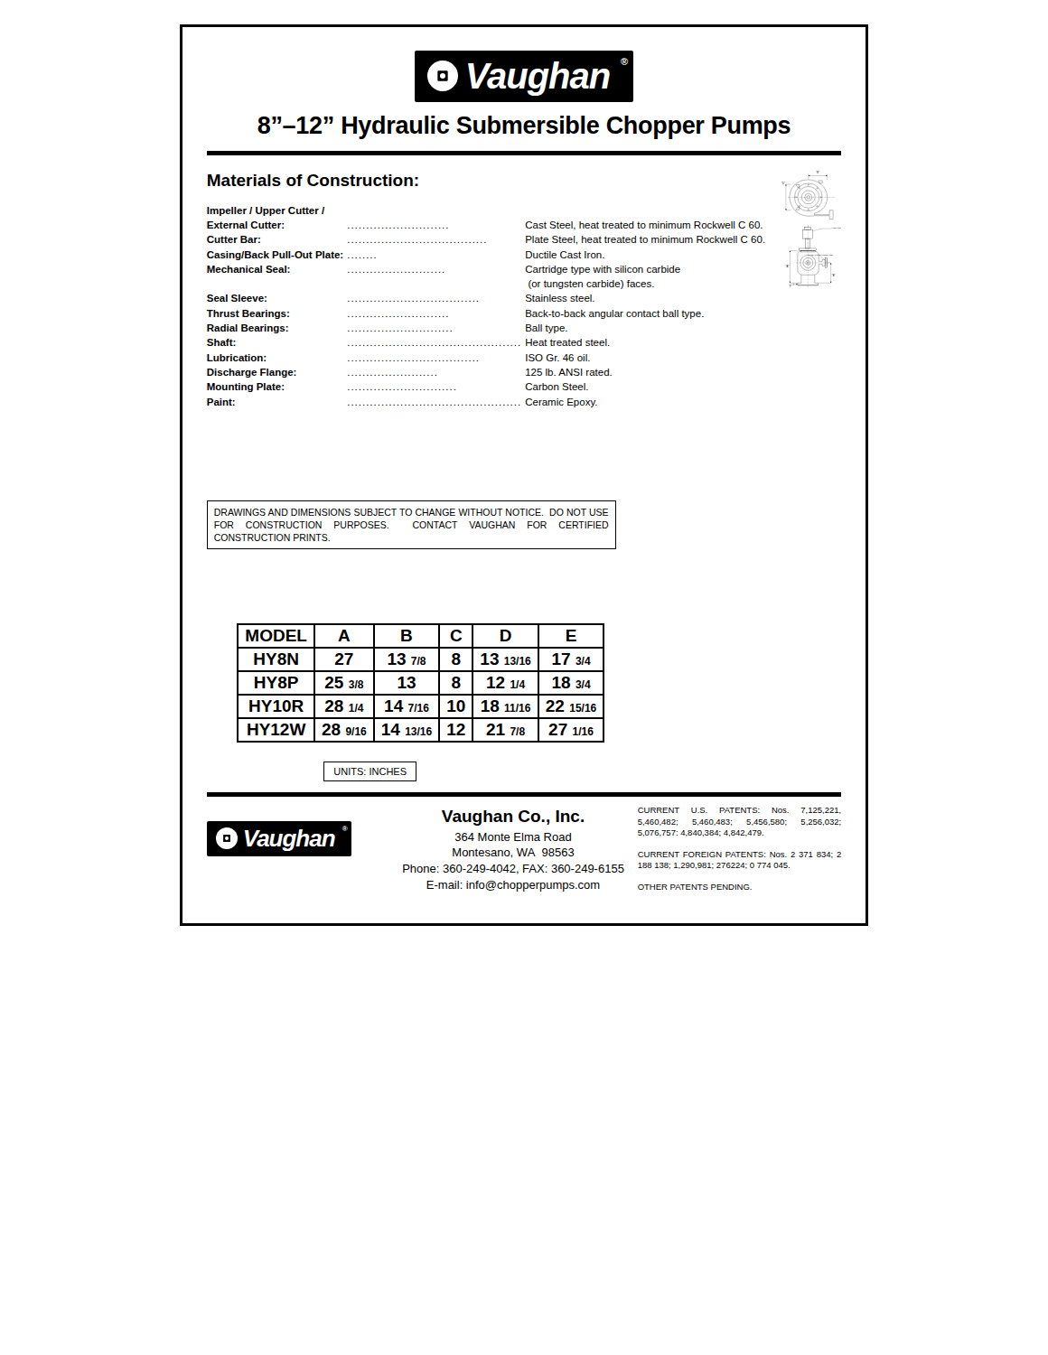Vaughan®
8”–12” Hydraulic Submersible Chopper Pumps
Materials of Construction:
| Impeller / Upper Cutter / |
| External Cutter: | ........................... | Cast Steel, heat treated to minimum Rockwell C 60. |
| Cutter Bar: | ..................................... | Plate Steel, heat treated to minimum Rockwell C 60. |
| Casing/Back Pull-Out Plate: | ........ | Ductile Cast Iron. |
| Mechanical Seal: | .......................... | Cartridge type with silicon carbide |
| | | (or tungsten carbide) faces. |
| Seal Sleeve: | ................................... | Stainless steel. |
| Thrust Bearings: | ........................... | Back-to-back angular contact ball type. |
| Radial Bearings: | ............................ | Ball type. |
| Shaft: | .............................................. | Heat treated steel. |
| Lubrication: | ................................... | ISO Gr. 46 oil. |
| Discharge Flange: | ........................ | 125 lb. ANSI rated. |
| Mounting Plate: | ............................. | Carbon Steel. |
| Paint: | .............................................. | Ceramic Epoxy. |
DRAWINGS AND DIMENSIONS SUBJECT TO CHANGE WITHOUT NOTICE. DO NOT USE FOR CONSTRUCTION PURPOSES. CONTACT VAUGHAN FOR CERTIFIED CONSTRUCTION PRINTS.
| MODEL | A | B | C | D | E |
| --- | --- | --- | --- | --- | --- |
| HY8N | 27 | 13 7/8 | 8 | 13 13/16 | 17 3/4 |
| HY8P | 25 3/8 | 13 | 8 | 12 1/4 | 18 3/4 |
| HY10R | 28 1/4 | 14 7/16 | 10 | 18 11/16 | 22 15/16 |
| HY12W | 28 9/16 | 14 13/16 | 12 | 21 7/8 | 27 1/16 |
UNITS: INCHES
"E" "D" HYDRAULIC MOTOR "C" 125# FF DISCHARGE FLANGE "A" "B" 9"
Vaughan®
Vaughan Co., Inc.
364 Monte Elma Road
Montesano, WA 98563
Phone: 360-249-4042, FAX: 360-249-6155
E-mail: info@chopperpumps.com
CURRENT U.S. PATENTS: Nos. 7,125,221, 5,460,482; 5,460,483; 5,456,580; 5,256,032; 5,076,757: 4,840,384; 4,842,479.
CURRENT FOREIGN PATENTS: Nos. 2 371 834; 2 188 138; 1,290,981; 276224; 0 774 045.
OTHER PATENTS PENDING.